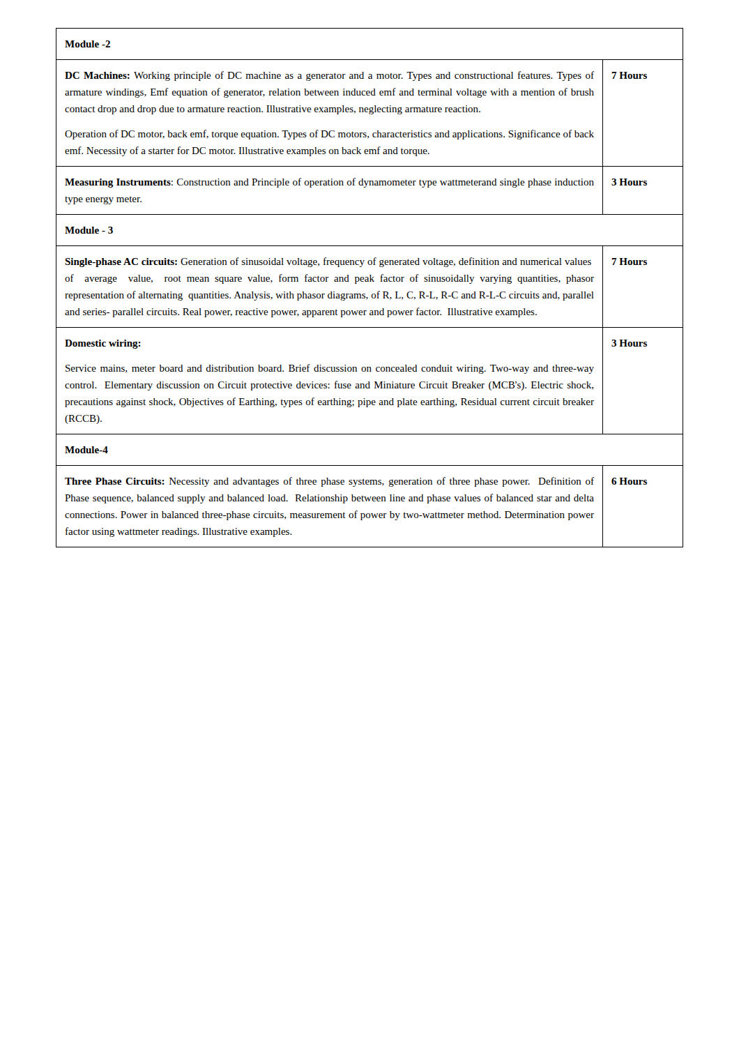| Module -2 |
| DC Machines: Working principle of DC machine as a generator and a motor. Types and constructional features. Types of armature windings, Emf equation of generator, relation between induced emf and terminal voltage with a mention of brush contact drop and drop due to armature reaction. Illustrative examples, neglecting armature reaction. Operation of DC motor, back emf, torque equation. Types of DC motors, characteristics and applications. Significance of back emf. Necessity of a starter for DC motor. Illustrative examples on back emf and torque. | 7 Hours |
| Measuring Instruments : Construction and Principle of operation of dynamometer type wattmeterand single phase induction type energy meter. | 3 Hours |
| Module - 3 |
| Single-phase AC circuits: Generation of sinusoidal voltage, frequency of generated voltage, definition and numerical values of average value, root mean square value, form factor and peak factor of sinusoidally varying quantities, phasor representation of alternating quantities. Analysis, with phasor diagrams, of R, L, C, R-L, R-C and R-L-C circuits and, parallel and series- parallel circuits. Real power, reactive power, apparent power and power factor. Illustrative examples. | 7 Hours |
| Domestic wiring: Service mains, meter board and distribution board. Brief discussion on concealed conduit wiring. Two-way and three-way control. Elementary discussion on Circuit protective devices: fuse and Miniature Circuit Breaker (MCB's). Electric shock, precautions against shock, Objectives of Earthing, types of earthing; pipe and plate earthing, Residual current circuit breaker (RCCB). | 3 Hours |
| Module-4 |
| Three Phase Circuits: Necessity and advantages of three phase systems, generation of three phase power. Definition of Phase sequence, balanced supply and balanced load. Relationship between line and phase values of balanced star and delta connections. Power in balanced three-phase circuits, measurement of power by two-wattmeter method. Determination power factor using wattmeter readings. Illustrative examples. | 6 Hours |